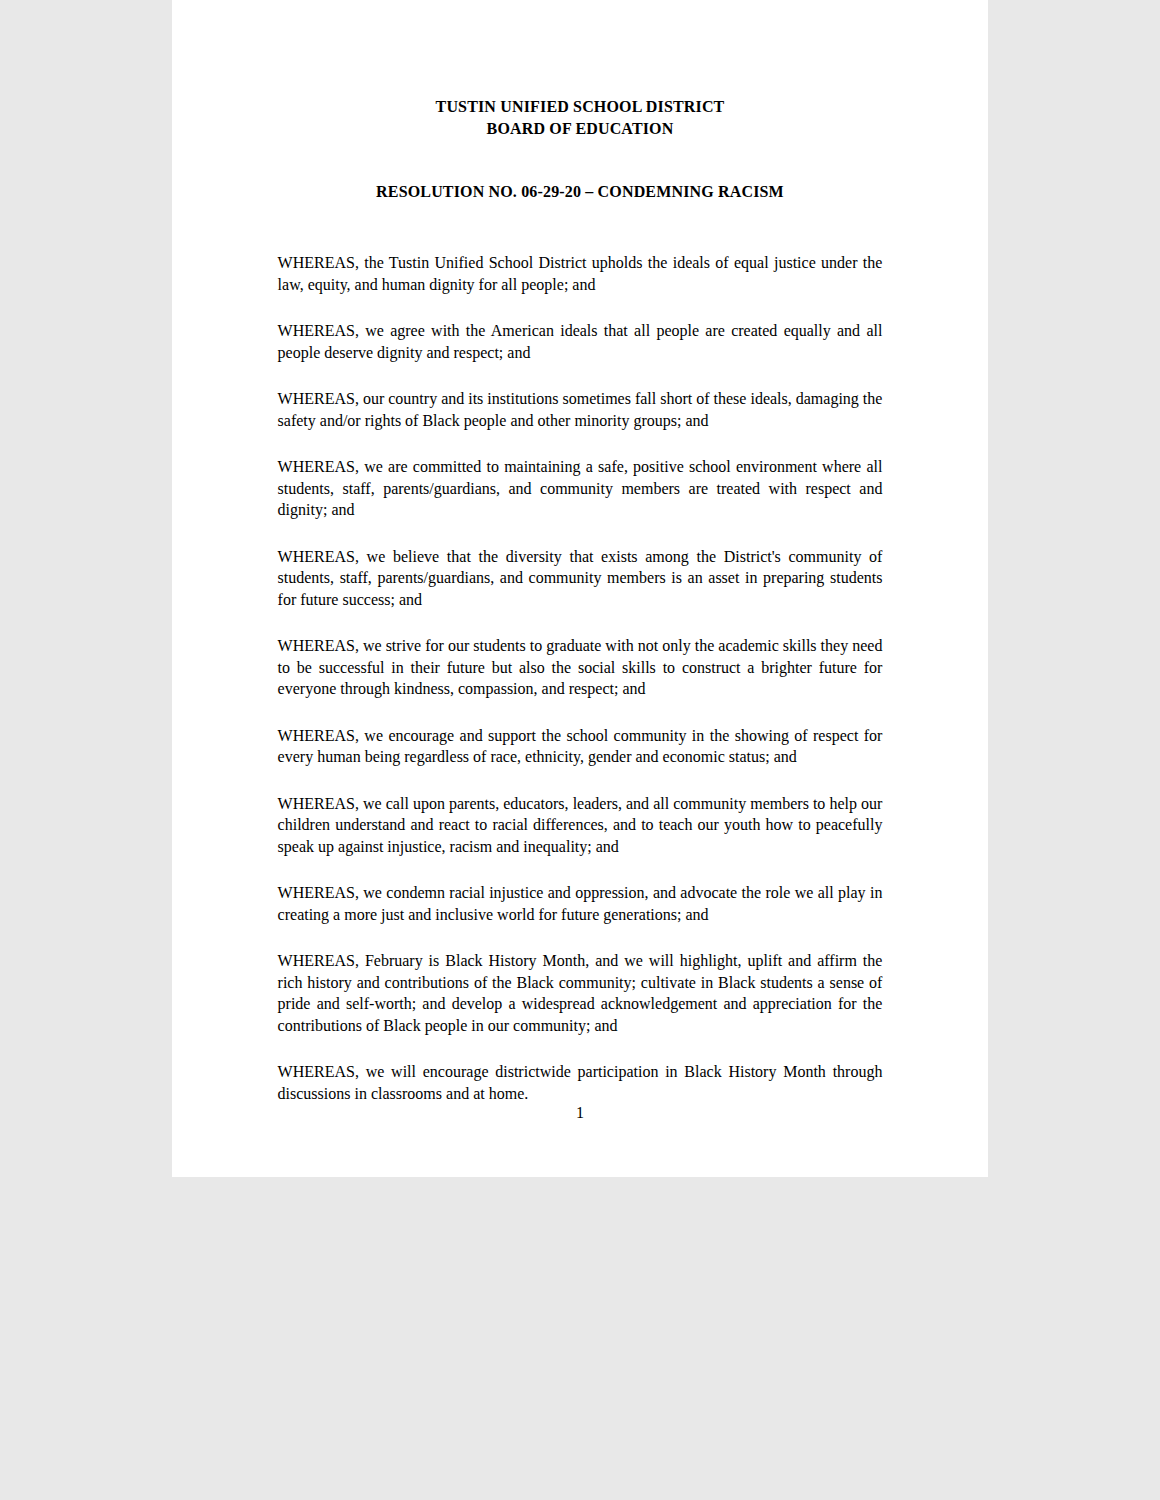TUSTIN UNIFIED SCHOOL DISTRICT BOARD OF EDUCATION
RESOLUTION NO. 06-29-20 – CONDEMNING RACISM
WHEREAS, the Tustin Unified School District upholds the ideals of equal justice under the law, equity, and human dignity for all people; and
WHEREAS, we agree with the American ideals that all people are created equally and all people deserve dignity and respect; and
WHEREAS, our country and its institutions sometimes fall short of these ideals, damaging the safety and/or rights of Black people and other minority groups; and
WHEREAS, we are committed to maintaining a safe, positive school environment where all students, staff, parents/guardians, and community members are treated with respect and dignity; and
WHEREAS, we believe that the diversity that exists among the District's community of students, staff, parents/guardians, and community members is an asset in preparing students for future success; and
WHEREAS, we strive for our students to graduate with not only the academic skills they need to be successful in their future but also the social skills to construct a brighter future for everyone through kindness, compassion, and respect; and
WHEREAS, we encourage and support the school community in the showing of respect for every human being regardless of race, ethnicity, gender and economic status; and
WHEREAS, we call upon parents, educators, leaders, and all community members to help our children understand and react to racial differences, and to teach our youth how to peacefully speak up against injustice, racism and inequality; and
WHEREAS, we condemn racial injustice and oppression, and advocate the role we all play in creating a more just and inclusive world for future generations; and
WHEREAS, February is Black History Month, and we will highlight, uplift and affirm the rich history and contributions of the Black community; cultivate in Black students a sense of pride and self-worth; and develop a widespread acknowledgement and appreciation for the contributions of Black people in our community; and
WHEREAS, we will encourage districtwide participation in Black History Month through discussions in classrooms and at home.
1